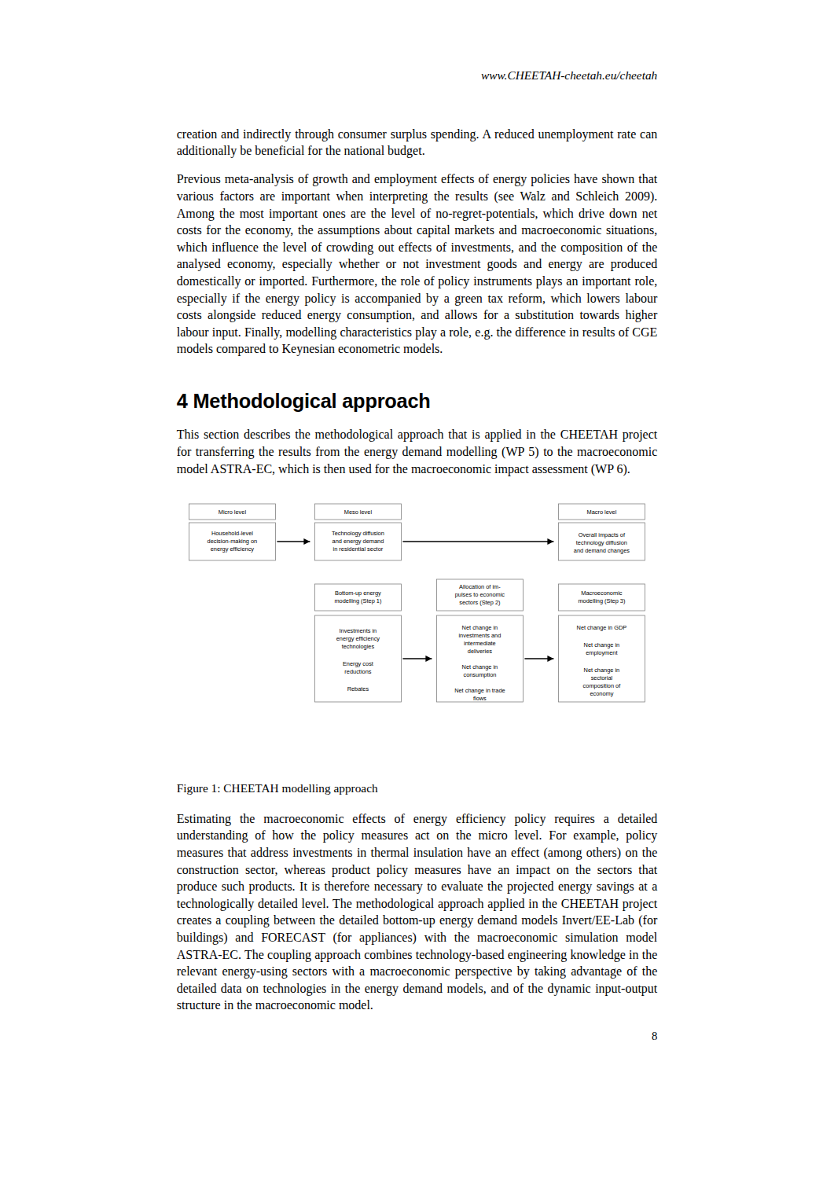www.CHEETAH-cheetah.eu/cheetah
creation and indirectly through consumer surplus spending. A reduced unemployment rate can additionally be beneficial for the national budget.
Previous meta-analysis of growth and employment effects of energy policies have shown that various factors are important when interpreting the results (see Walz and Schleich 2009). Among the most important ones are the level of no-regret-potentials, which drive down net costs for the economy, the assumptions about capital markets and macroeconomic situations, which influence the level of crowding out effects of investments, and the composition of the analysed economy, especially whether or not investment goods and energy are produced domestically or imported. Furthermore, the role of policy instruments plays an important role, especially if the energy policy is accompanied by a green tax reform, which lowers labour costs alongside reduced energy consumption, and allows for a substitution towards higher labour input. Finally, modelling characteristics play a role, e.g. the difference in results of CGE models compared to Keynesian econometric models.
4 Methodological approach
This section describes the methodological approach that is applied in the CHEETAH project for transferring the results from the energy demand modelling (WP 5) to the macroeconomic model ASTRA-EC, which is then used for the macroeconomic impact assessment (WP 6).
Micro level Meso level Macro level Household-level decision-making on energy efficiency Technology diffusion and energy demand in residential sector Overall impacts of technology diffusion and demand changes Bottom-up energy modelling (Step 1) Allocation of im- pulses to economic sectors (Step 2) Macroeconomic modelling (Step 3) Investments in energy efficiency technologies Energy cost reductions Rebates Net change in investments and intermediate deliveries Net change in consumption Net change in trade flows Net change in GDP Net change in employment Net change in sectorial composition of economy
Figure 1: CHEETAH modelling approach
Estimating the macroeconomic effects of energy efficiency policy requires a detailed understanding of how the policy measures act on the micro level. For example, policy measures that address investments in thermal insulation have an effect (among others) on the construction sector, whereas product policy measures have an impact on the sectors that produce such products. It is therefore necessary to evaluate the projected energy savings at a technologically detailed level. The methodological approach applied in the CHEETAH project creates a coupling between the detailed bottom-up energy demand models Invert/EE-Lab (for buildings) and FORECAST (for appliances) with the macroeconomic simulation model ASTRA-EC. The coupling approach combines technology-based engineering knowledge in the relevant energy-using sectors with a macroeconomic perspective by taking advantage of the detailed data on technologies in the energy demand models, and of the dynamic input-output structure in the macroeconomic model.
8